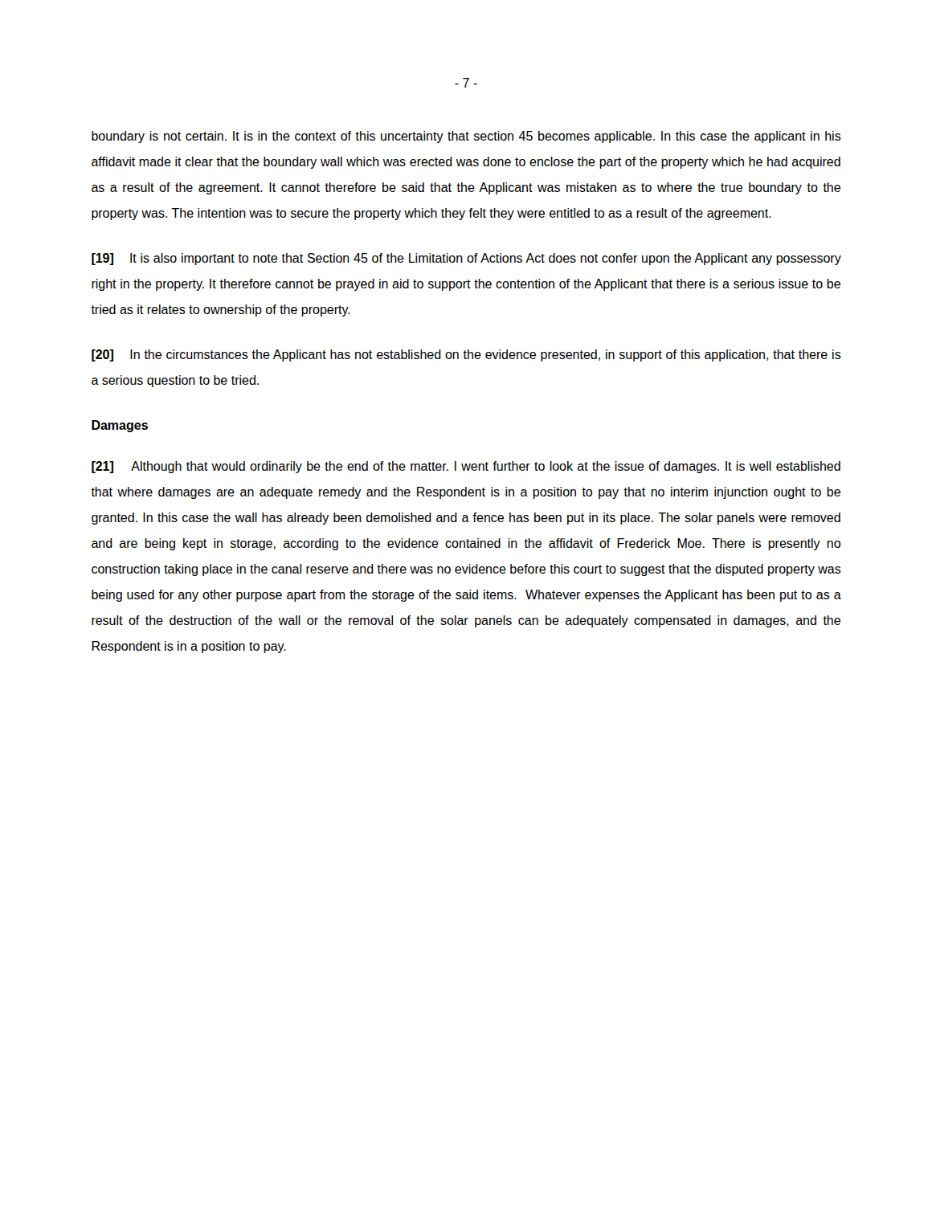- 7 -
boundary is not certain. It is in the context of this uncertainty that section 45 becomes applicable. In this case the applicant in his affidavit made it clear that the boundary wall which was erected was done to enclose the part of the property which he had acquired as a result of the agreement. It cannot therefore be said that the Applicant was mistaken as to where the true boundary to the property was. The intention was to secure the property which they felt they were entitled to as a result of the agreement.
[19] It is also important to note that Section 45 of the Limitation of Actions Act does not confer upon the Applicant any possessory right in the property. It therefore cannot be prayed in aid to support the contention of the Applicant that there is a serious issue to be tried as it relates to ownership of the property.
[20] In the circumstances the Applicant has not established on the evidence presented, in support of this application, that there is a serious question to be tried.
Damages
[21] Although that would ordinarily be the end of the matter. I went further to look at the issue of damages. It is well established that where damages are an adequate remedy and the Respondent is in a position to pay that no interim injunction ought to be granted. In this case the wall has already been demolished and a fence has been put in its place. The solar panels were removed and are being kept in storage, according to the evidence contained in the affidavit of Frederick Moe. There is presently no construction taking place in the canal reserve and there was no evidence before this court to suggest that the disputed property was being used for any other purpose apart from the storage of the said items. Whatever expenses the Applicant has been put to as a result of the destruction of the wall or the removal of the solar panels can be adequately compensated in damages, and the Respondent is in a position to pay.